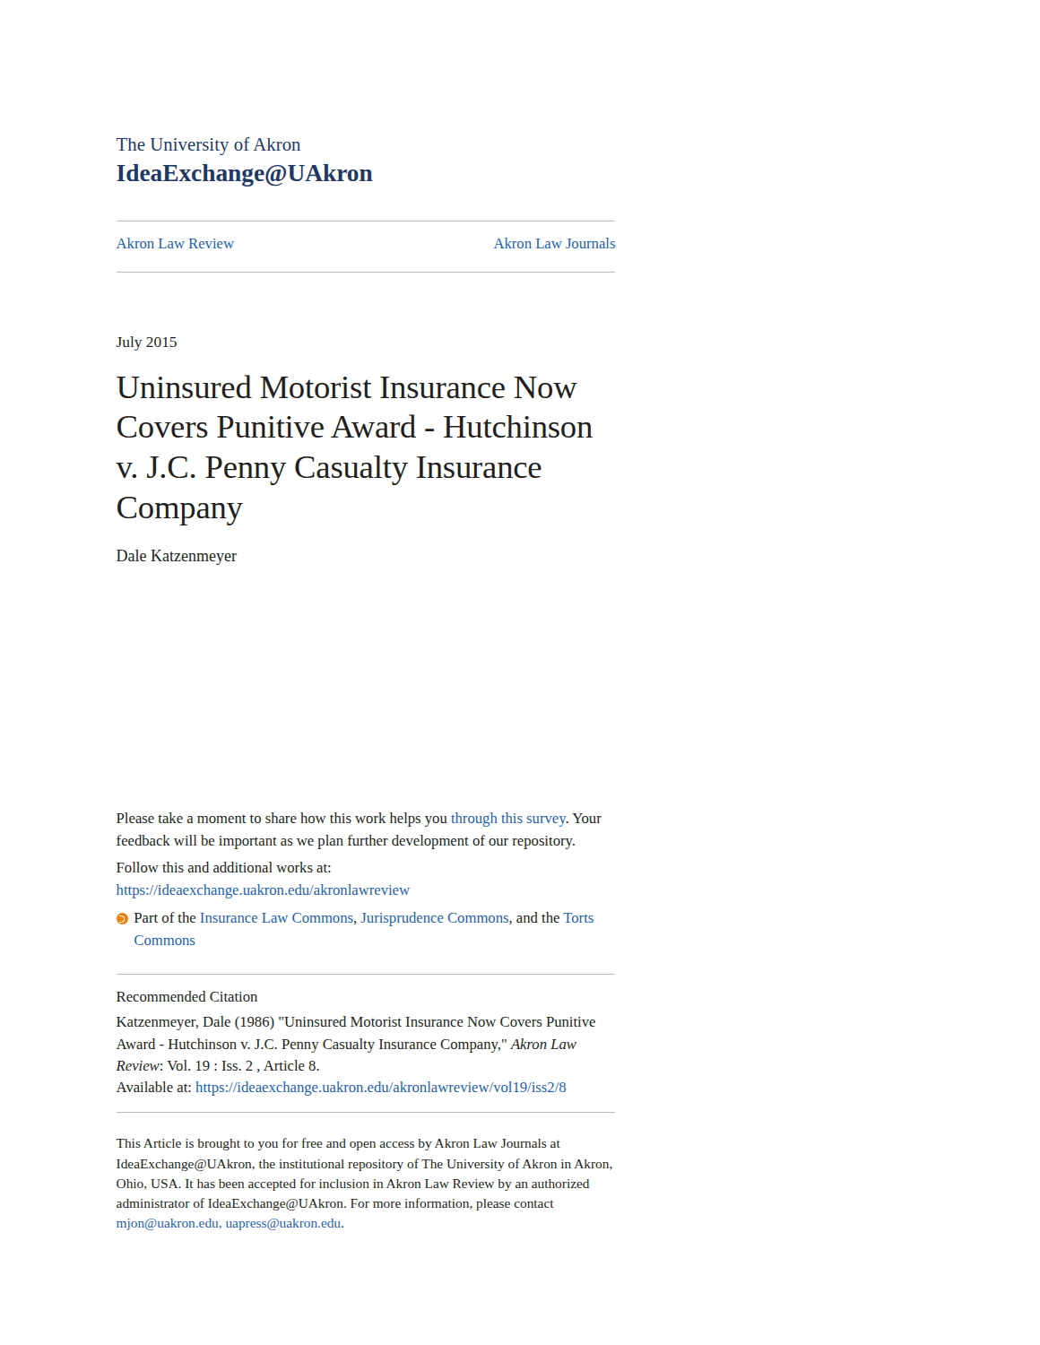The University of Akron
IdeaExchange@UAkron
Akron Law Review Akron Law Journals
July 2015
Uninsured Motorist Insurance Now Covers Punitive Award - Hutchinson v. J.C. Penny Casualty Insurance Company
Dale Katzenmeyer
Please take a moment to share how this work helps you through this survey. Your feedback will be important as we plan further development of our repository.
Follow this and additional works at: https://ideaexchange.uakron.edu/akronlawreview
Part of the Insurance Law Commons, Jurisprudence Commons, and the Torts Commons
Recommended Citation
Katzenmeyer, Dale (1986) "Uninsured Motorist Insurance Now Covers Punitive Award - Hutchinson v. J.C. Penny Casualty Insurance Company," Akron Law Review: Vol. 19 : Iss. 2 , Article 8.
Available at: https://ideaexchange.uakron.edu/akronlawreview/vol19/iss2/8
This Article is brought to you for free and open access by Akron Law Journals at IdeaExchange@UAkron, the institutional repository of The University of Akron in Akron, Ohio, USA. It has been accepted for inclusion in Akron Law Review by an authorized administrator of IdeaExchange@UAkron. For more information, please contact mjon@uakron.edu, uapress@uakron.edu.